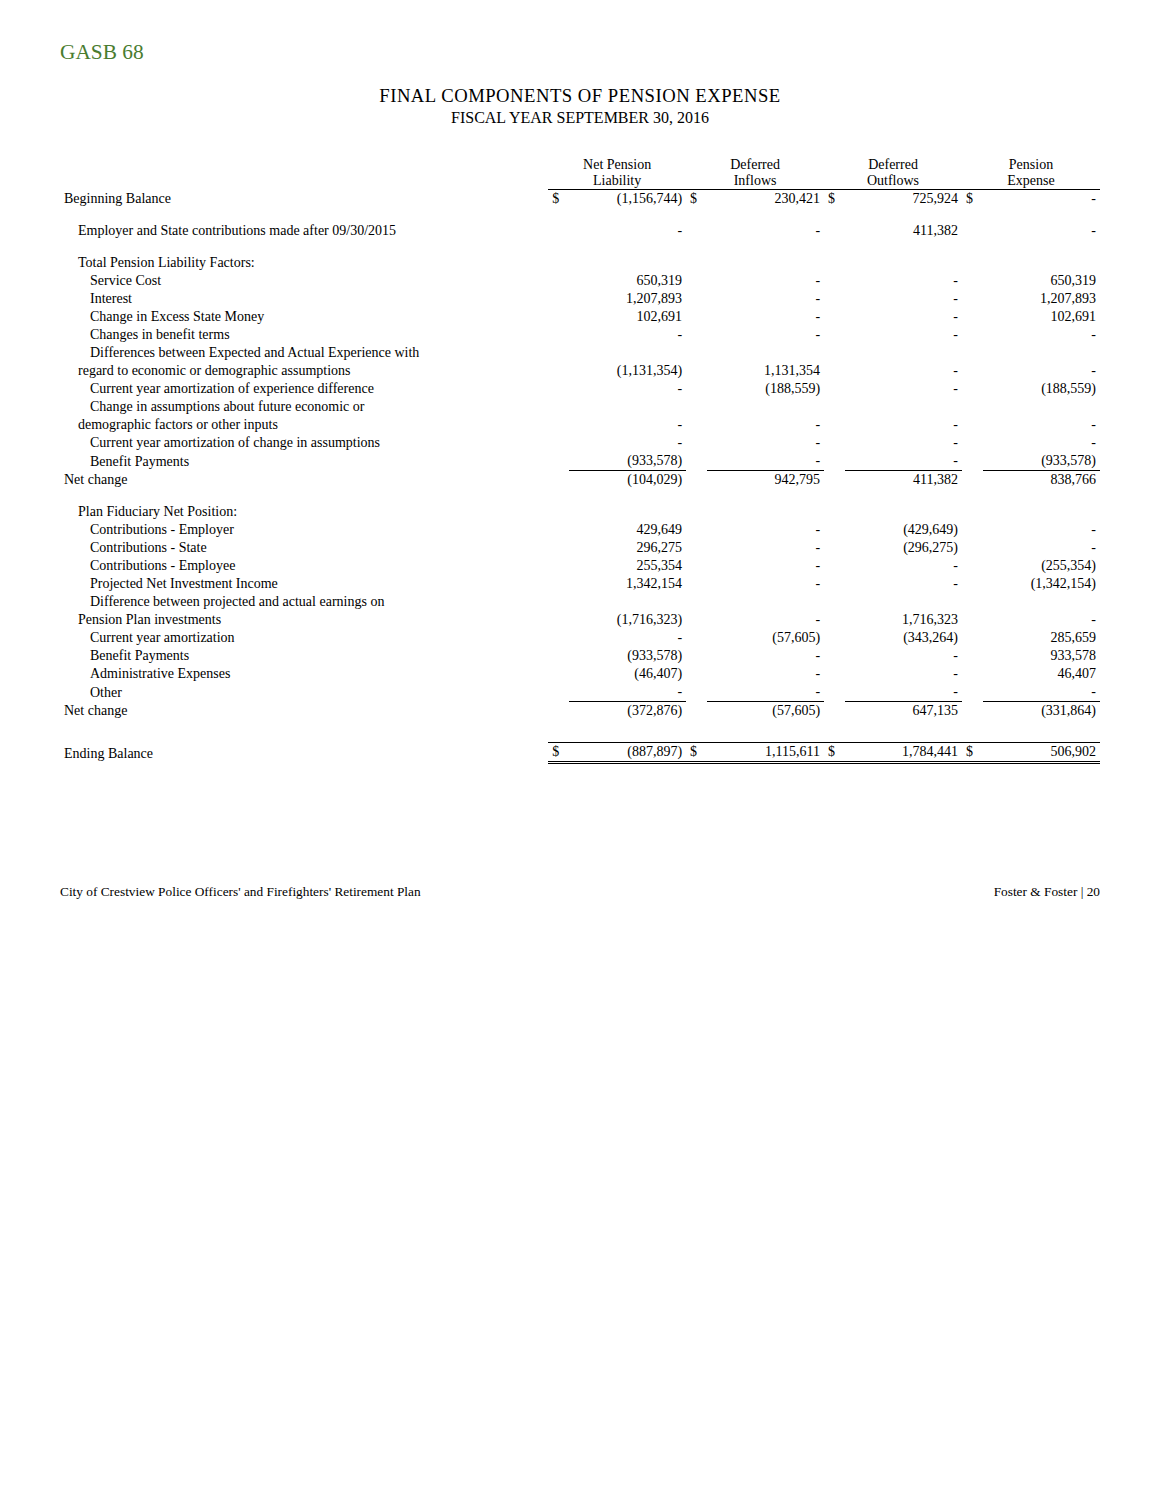GASB 68
FINAL COMPONENTS OF PENSION EXPENSE
FISCAL YEAR SEPTEMBER 30, 2016
| | Net Pension | Deferred | Deferred | Pension |
| --- | --- | --- | --- | --- |
| | Liability | Inflows | Outflows | Expense |
| Beginning Balance | $ | (1,156,744) | $ | 230,421 | $ | 725,924 | $ | - |
| Employer and State contributions made after 09/30/2015 | | - | | - | | 411,382 | | - |
| Total Pension Liability Factors: | |
| Service Cost | | 650,319 | | - | | - | | 650,319 |
| Interest | | 1,207,893 | | - | | - | | 1,207,893 |
| Change in Excess State Money | | 102,691 | | - | | - | | 102,691 |
| Changes in benefit terms | | - | | - | | - | | - |
| Differences between Expected and Actual Experience with | |
| regard to economic or demographic assumptions | | (1,131,354) | | 1,131,354 | | - | | - |
| Current year amortization of experience difference | | - | | (188,559) | | - | | (188,559) |
| Change in assumptions about future economic or | |
| demographic factors or other inputs | | - | | - | | - | | - |
| Current year amortization of change in assumptions | | - | | - | | - | | - |
| Benefit Payments | | (933,578) | | - | | - | | (933,578) |
| Net change | | (104,029) | | 942,795 | | 411,382 | | 838,766 |
| Plan Fiduciary Net Position: | |
| Contributions - Employer | | 429,649 | | - | | (429,649) | | - |
| Contributions - State | | 296,275 | | - | | (296,275) | | - |
| Contributions - Employee | | 255,354 | | - | | - | | (255,354) |
| Projected Net Investment Income | | 1,342,154 | | - | | - | | (1,342,154) |
| Difference between projected and actual earnings on | |
| Pension Plan investments | | (1,716,323) | | - | | 1,716,323 | | - |
| Current year amortization | | - | | (57,605) | | (343,264) | | 285,659 |
| Benefit Payments | | (933,578) | | - | | - | | 933,578 |
| Administrative Expenses | | (46,407) | | - | | - | | 46,407 |
| Other | | - | | - | | - | | - |
| Net change | | (372,876) | | (57,605) | | 647,135 | | (331,864) |
| Ending Balance | $ | (887,897) | $ | 1,115,611 | $ | 1,784,441 | $ | 506,902 |
City of Crestview Police Officers' and Firefighters' Retirement Plan Foster & Foster | 20